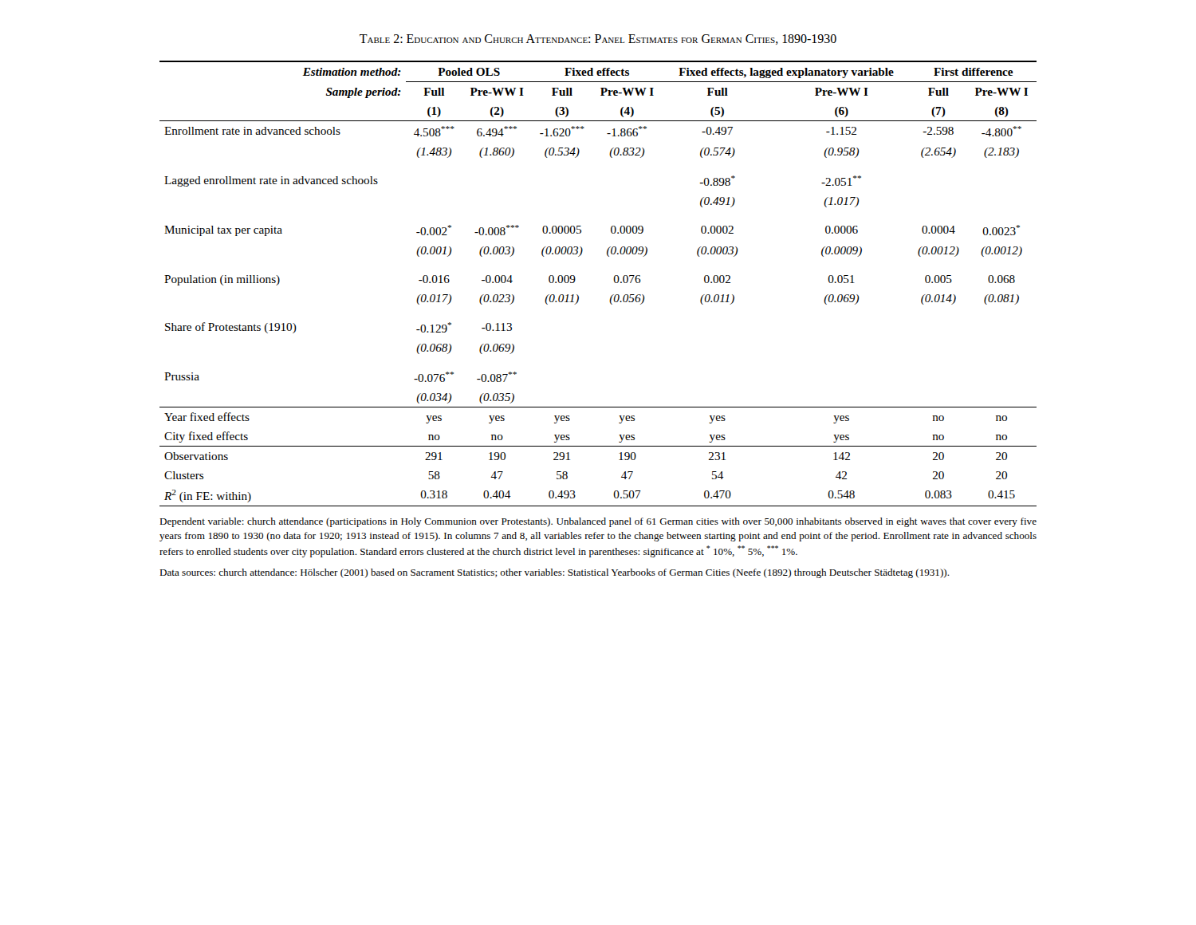Table 2: Education and Church Attendance: Panel Estimates for German Cities, 1890-1930
| Estimation method: | Pooled OLS | Fixed effects | Fixed effects, lagged explanatory variable | First difference |
| --- | --- | --- | --- | --- |
| Sample period: | Full | Pre-WW I | Full | Pre-WW I | Full | Pre-WW I | Full | Pre-WW I |
| | (1) | (2) | (3) | (4) | (5) | (6) | (7) | (8) |
| Enrollment rate in advanced schools | 4.508 *** | 6.494 *** | -1.620 *** | -1.866 ** | -0.497 | -1.152 | -2.598 | -4.800 ** |
| | (1.483) | (1.860) | (0.534) | (0.832) | (0.574) | (0.958) | (2.654) | (2.183) |
| Lagged enrollment rate in advanced schools | | | | | -0.898 * | -2.051 ** | | |
| | | | | | (0.491) | (1.017) | | |
| Municipal tax per capita | -0.002 * | -0.008 *** | 0.00005 | 0.0009 | 0.0002 | 0.0006 | 0.0004 | 0.0023 * |
| | (0.001) | (0.003) | (0.0003) | (0.0009) | (0.0003) | (0.0009) | (0.0012) | (0.0012) |
| Population (in millions) | -0.016 | -0.004 | 0.009 | 0.076 | 0.002 | 0.051 | 0.005 | 0.068 |
| | (0.017) | (0.023) | (0.011) | (0.056) | (0.011) | (0.069) | (0.014) | (0.081) |
| Share of Protestants (1910) | -0.129 * | -0.113 | | | | | | |
| | (0.068) | (0.069) | | | | | | |
| Prussia | -0.076 ** | -0.087 ** | | | | | | |
| | (0.034) | (0.035) | | | | | | |
| Year fixed effects | yes | yes | yes | yes | yes | yes | no | no |
| City fixed effects | no | no | yes | yes | yes | yes | no | no |
| Observations | 291 | 190 | 291 | 190 | 231 | 142 | 20 | 20 |
| Clusters | 58 | 47 | 58 | 47 | 54 | 42 | 20 | 20 |
| R 2 (in FE: within) | 0.318 | 0.404 | 0.493 | 0.507 | 0.470 | 0.548 | 0.083 | 0.415 |
Dependent variable: church attendance (participations in Holy Communion over Protestants). Unbalanced panel of 61 German cities with over 50,000 inhabitants observed in eight waves that cover every five years from 1890 to 1930 (no data for 1920; 1913 instead of 1915). In columns 7 and 8, all variables refer to the change between starting point and end point of the period. Enrollment rate in advanced schools refers to enrolled students over city population. Standard errors clustered at the church district level in parentheses: significance at * 10%, ** 5%, *** 1%.
Data sources: church attendance: Hölscher (2001) based on Sacrament Statistics; other variables: Statistical Yearbooks of German Cities (Neefe (1892) through Deutscher Städtetag (1931)).